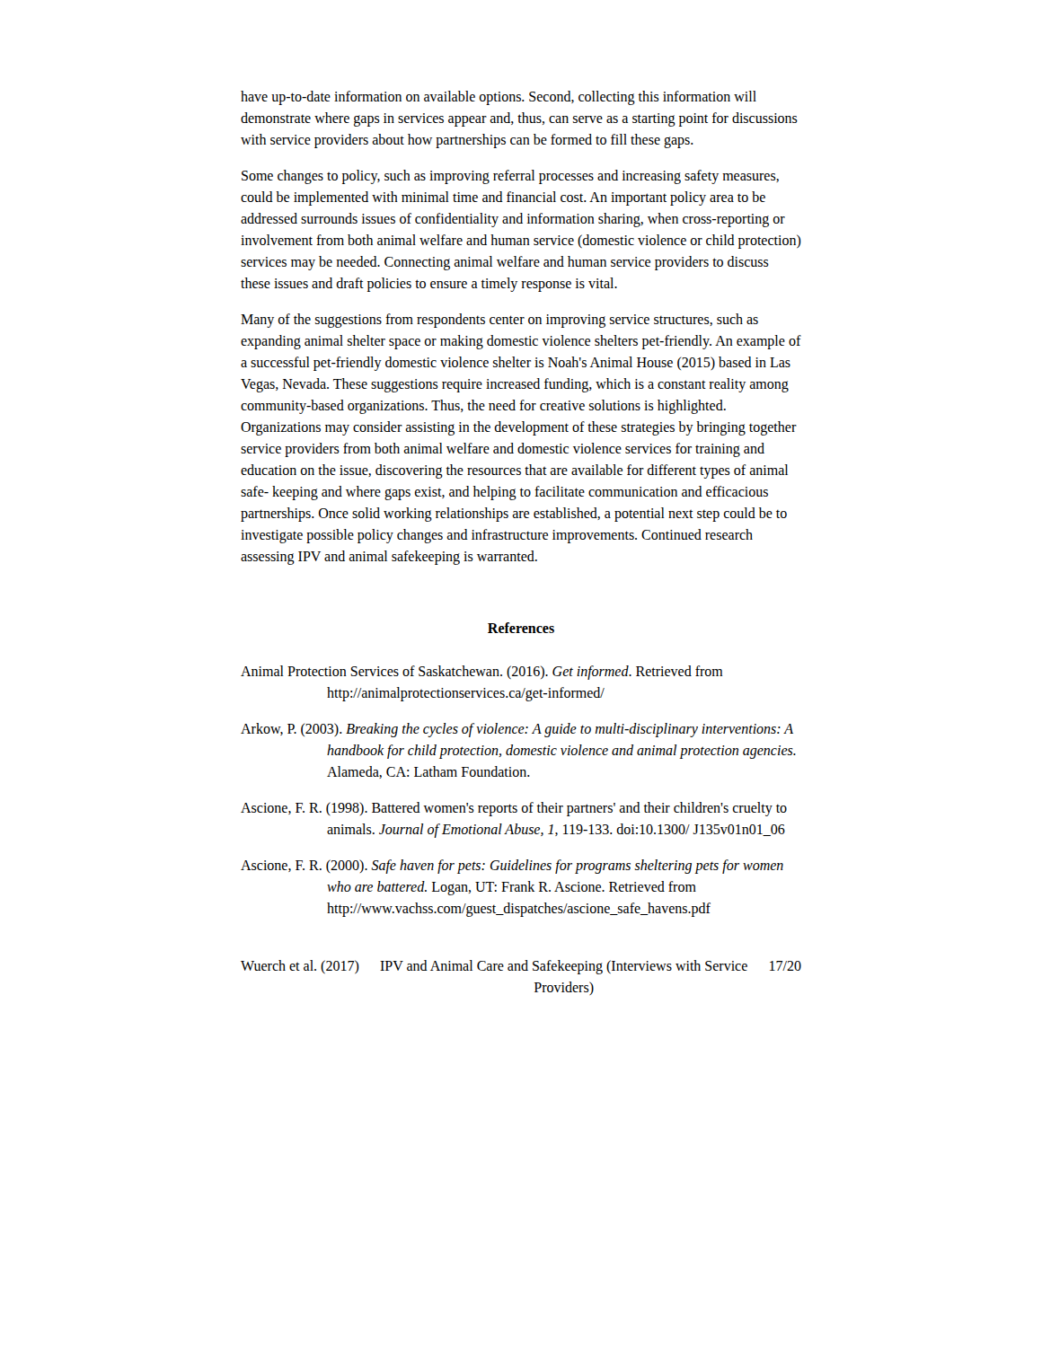have up-to-date information on available options. Second, collecting this information will demonstrate where gaps in services appear and, thus, can serve as a starting point for discussions with service providers about how partnerships can be formed to fill these gaps.
Some changes to policy, such as improving referral processes and increasing safety measures, could be implemented with minimal time and financial cost. An important policy area to be addressed surrounds issues of confidentiality and information sharing, when cross-reporting or involvement from both animal welfare and human service (domestic violence or child protection) services may be needed. Connecting animal welfare and human service providers to discuss these issues and draft policies to ensure a timely response is vital.
Many of the suggestions from respondents center on improving service structures, such as expanding animal shelter space or making domestic violence shelters pet-friendly. An example of a successful pet-friendly domestic violence shelter is Noah's Animal House (2015) based in Las Vegas, Nevada. These suggestions require increased funding, which is a constant reality among community-based organizations. Thus, the need for creative solutions is highlighted. Organizations may consider assisting in the development of these strategies by bringing together service providers from both animal welfare and domestic violence services for training and education on the issue, discovering the resources that are available for different types of animal safe- keeping and where gaps exist, and helping to facilitate communication and efficacious partnerships. Once solid working relationships are established, a potential next step could be to investigate possible policy changes and infrastructure improvements. Continued research assessing IPV and animal safekeeping is warranted.
References
Animal Protection Services of Saskatchewan. (2016). Get informed. Retrieved from
http://animalprotectionservices.ca/get-informed/
Arkow, P. (2003). Breaking the cycles of violence: A guide to multi-disciplinary interventions: A
handbook for child protection, domestic violence and animal protection agencies.
Alameda, CA: Latham Foundation.
Ascione, F. R. (1998). Battered women's reports of their partners' and their children's cruelty to
animals. Journal of Emotional Abuse, 1, 119-133. doi:10.1300/ J135v01n01_06
Ascione, F. R. (2000). Safe haven for pets: Guidelines for programs sheltering pets for women
who are battered. Logan, UT: Frank R. Ascione. Retrieved from
http://www.vachss.com/guest_dispatches/ascione_safe_havens.pdf
Wuerch et al. (2017) IPV and Animal Care and Safekeeping (Interviews with Service Providers) 17/20